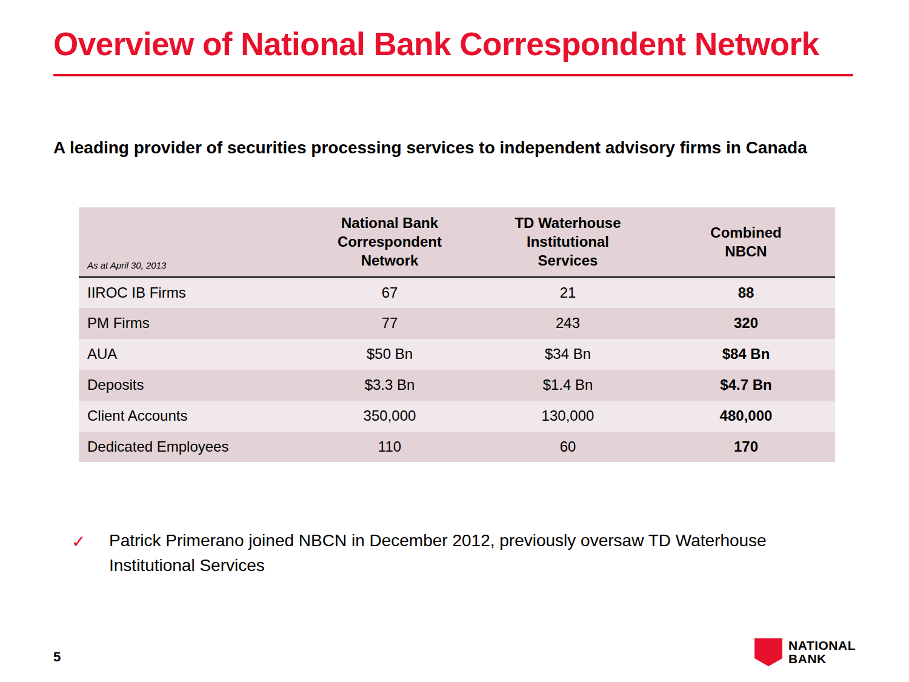Overview of National Bank Correspondent Network
A leading provider of securities processing services to independent advisory firms in Canada
| As at April 30, 2013 | National Bank Correspondent Network | TD Waterhouse Institutional Services | Combined NBCN |
| --- | --- | --- | --- |
| IIROC IB Firms | 67 | 21 | 88 |
| PM Firms | 77 | 243 | 320 |
| AUA | $50 Bn | $34 Bn | $84 Bn |
| Deposits | $3.3 Bn | $1.4 Bn | $4.7 Bn |
| Client Accounts | 350,000 | 130,000 | 480,000 |
| Dedicated Employees | 110 | 60 | 170 |
✓ Patrick Primerano joined NBCN in December 2012, previously oversaw TD Waterhouse Institutional Services
5
NATIONAL
BANK